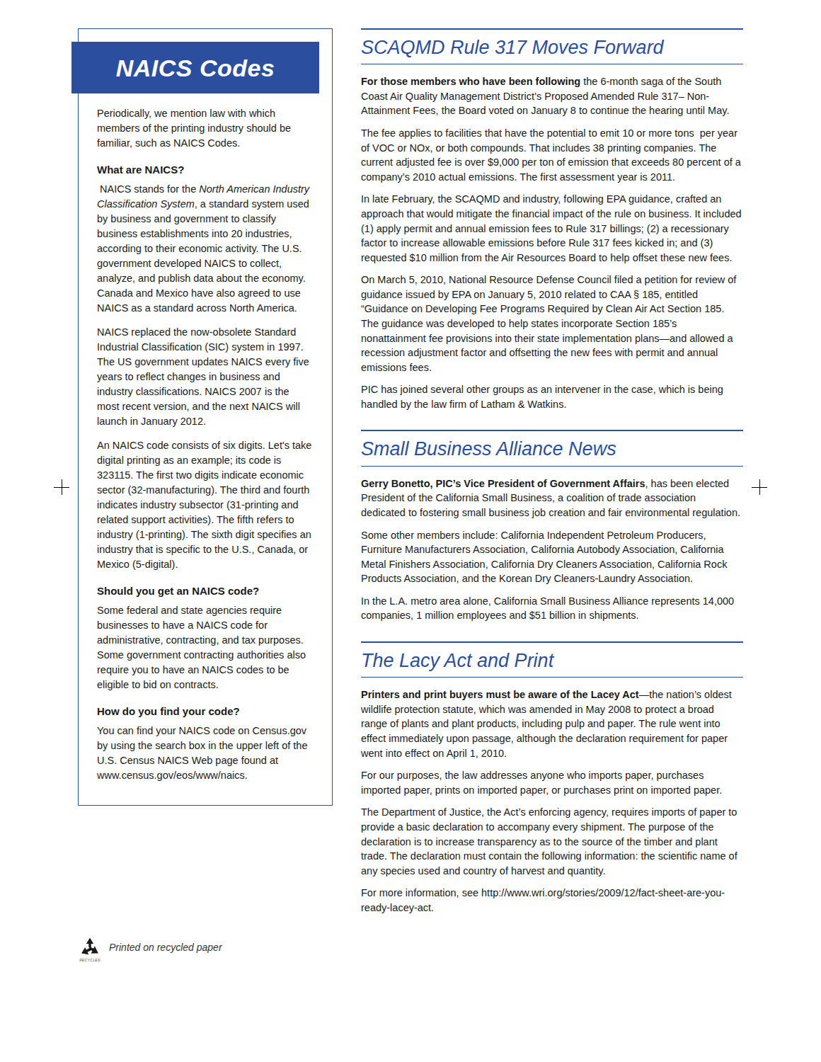NAICS Codes
Periodically, we mention law with which members of the printing industry should be familiar, such as NAICS Codes.
What are NAICS?
NAICS stands for the North American Industry Classification System, a standard system used by business and government to classify business establishments into 20 industries, according to their economic activity. The U.S. government developed NAICS to collect, analyze, and publish data about the economy. Canada and Mexico have also agreed to use NAICS as a standard across North America.
NAICS replaced the now-obsolete Standard Industrial Classification (SIC) system in 1997. The US government updates NAICS every five years to reflect changes in business and industry classifications. NAICS 2007 is the most recent version, and the next NAICS will launch in January 2012.
An NAICS code consists of six digits. Let's take digital printing as an example; its code is 323115. The first two digits indicate economic sector (32-manufacturing). The third and fourth indicates industry subsector (31-printing and related support activities). The fifth refers to industry (1-printing). The sixth digit specifies an industry that is specific to the U.S., Canada, or Mexico (5-digital).
Should you get an NAICS code?
Some federal and state agencies require businesses to have a NAICS code for administrative, contracting, and tax purposes. Some government contracting authorities also require you to have an NAICS codes to be eligible to bid on contracts.
How do you find your code?
You can find your NAICS code on Census.gov by using the search box in the upper left of the U.S. Census NAICS Web page found at www.census.gov/eos/www/naics.
SCAQMD Rule 317 Moves Forward
For those members who have been following the 6-month saga of the South Coast Air Quality Management District’s Proposed Amended Rule 317– Non-Attainment Fees, the Board voted on January 8 to continue the hearing until May.
The fee applies to facilities that have the potential to emit 10 or more tons per year of VOC or NOx, or both compounds. That includes 38 printing companies. The current adjusted fee is over $9,000 per ton of emission that exceeds 80 percent of a company’s 2010 actual emissions. The first assessment year is 2011.
In late February, the SCAQMD and industry, following EPA guidance, crafted an approach that would mitigate the financial impact of the rule on business. It included (1) apply permit and annual emission fees to Rule 317 billings; (2) a recessionary factor to increase allowable emissions before Rule 317 fees kicked in; and (3) requested $10 million from the Air Resources Board to help offset these new fees.
On March 5, 2010, National Resource Defense Council filed a petition for review of guidance issued by EPA on January 5, 2010 related to CAA § 185, entitled “Guidance on Developing Fee Programs Required by Clean Air Act Section 185. The guidance was developed to help states incorporate Section 185’s nonattainment fee provisions into their state implementation plans—and allowed a recession adjustment factor and offsetting the new fees with permit and annual emissions fees.
PIC has joined several other groups as an intervener in the case, which is being handled by the law firm of Latham & Watkins.
Small Business Alliance News
Gerry Bonetto, PIC’s Vice President of Government Affairs, has been elected President of the California Small Business, a coalition of trade association dedicated to fostering small business job creation and fair environmental regulation.
Some other members include: California Independent Petroleum Producers, Furniture Manufacturers Association, California Autobody Association, California Metal Finishers Association, California Dry Cleaners Association, California Rock Products Association, and the Korean Dry Cleaners-Laundry Association.
In the L.A. metro area alone, California Small Business Alliance represents 14,000 companies, 1 million employees and $51 billion in shipments.
The Lacy Act and Print
Printers and print buyers must be aware of the Lacey Act—the nation’s oldest wildlife protection statute, which was amended in May 2008 to protect a broad range of plants and plant products, including pulp and paper. The rule went into effect immediately upon passage, although the declaration requirement for paper went into effect on April 1, 2010.
For our purposes, the law addresses anyone who imports paper, purchases imported paper, prints on imported paper, or purchases print on imported paper.
The Department of Justice, the Act’s enforcing agency, requires imports of paper to provide a basic declaration to accompany every shipment. The purpose of the declaration is to increase transparency as to the source of the timber and plant trade. The declaration must contain the following information: the scientific name of any species used and country of harvest and quantity.
For more information, see http://www.wri.org/stories/2009/12/fact-sheet-are-you-ready-lacey-act.
RECYCLED
Printed on recycled paper